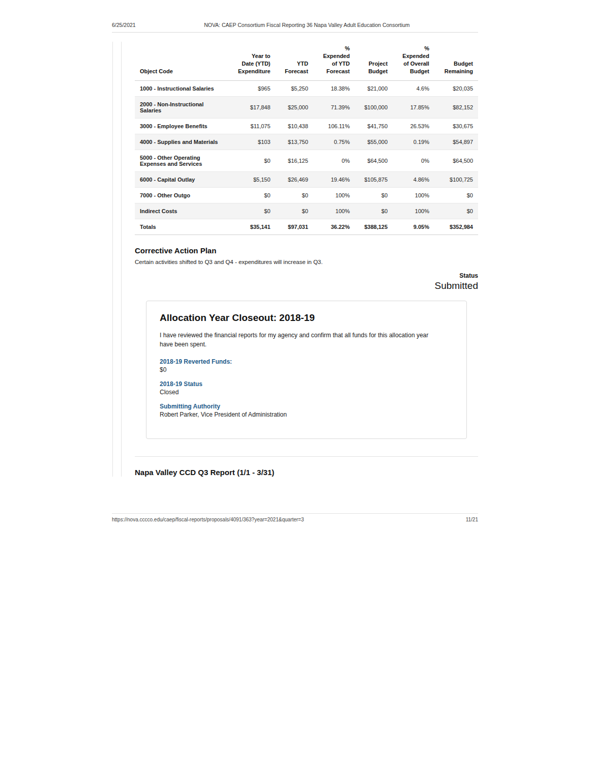6/25/2021
NOVA: CAEP Consortium Fiscal Reporting 36 Napa Valley Adult Education Consortium
| Object Code | Year to Date (YTD) Expenditure | YTD Forecast | % Expended of YTD Forecast | Project Budget | % Expended of Overall Budget | Budget Remaining |
| --- | --- | --- | --- | --- | --- | --- |
| 1000 - Instructional Salaries | $965 | $5,250 | 18.38% | $21,000 | 4.6% | $20,035 |
| 2000 - Non-Instructional Salaries | $17,848 | $25,000 | 71.39% | $100,000 | 17.85% | $82,152 |
| 3000 - Employee Benefits | $11,075 | $10,438 | 106.11% | $41,750 | 26.53% | $30,675 |
| 4000 - Supplies and Materials | $103 | $13,750 | 0.75% | $55,000 | 0.19% | $54,897 |
| 5000 - Other Operating Expenses and Services | $0 | $16,125 | 0% | $64,500 | 0% | $64,500 |
| 6000 - Capital Outlay | $5,150 | $26,469 | 19.46% | $105,875 | 4.86% | $100,725 |
| 7000 - Other Outgo | $0 | $0 | 100% | $0 | 100% | $0 |
| Indirect Costs | $0 | $0 | 100% | $0 | 100% | $0 |
| Totals | $35,141 | $97,031 | 36.22% | $388,125 | 9.05% | $352,984 |
Corrective Action Plan
Certain activities shifted to Q3 and Q4 - expenditures will increase in Q3.
Status
Submitted
Allocation Year Closeout: 2018-19
I have reviewed the financial reports for my agency and confirm that all funds for this allocation year have been spent.
2018-19 Reverted Funds:
$0
2018-19 Status
Closed
Submitting Authority
Robert Parker, Vice President of Administration
Napa Valley CCD Q3 Report (1/1 - 3/31)
https://nova.cccco.edu/caep/fiscal-reports/proposals/4091/363?year=2021&quarter=3
11/21